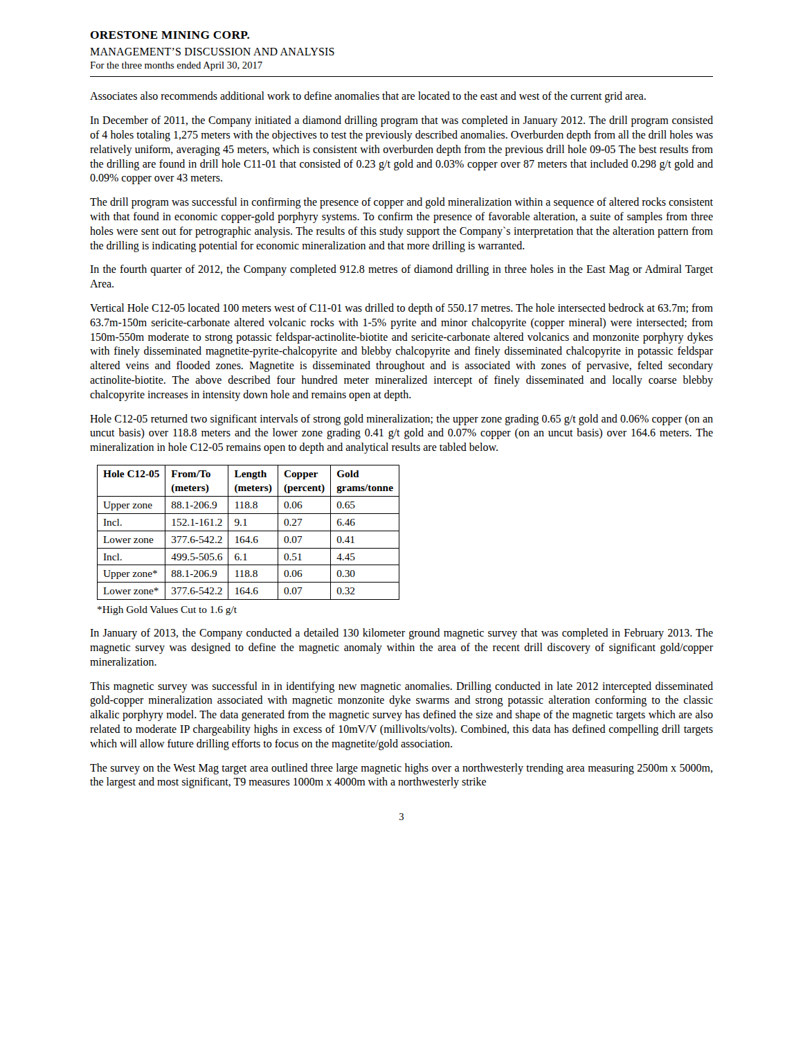ORESTONE MINING CORP.
MANAGEMENT’S DISCUSSION AND ANALYSIS
For the three months ended April 30, 2017
Associates also recommends additional work to define anomalies that are located to the east and west of the current grid area.
In December of 2011, the Company initiated a diamond drilling program that was completed in January 2012. The drill program consisted of 4 holes totaling 1,275 meters with the objectives to test the previously described anomalies. Overburden depth from all the drill holes was relatively uniform, averaging 45 meters, which is consistent with overburden depth from the previous drill hole 09-05 The best results from the drilling are found in drill hole C11-01 that consisted of 0.23 g/t gold and 0.03% copper over 87 meters that included 0.298 g/t gold and 0.09% copper over 43 meters.
The drill program was successful in confirming the presence of copper and gold mineralization within a sequence of altered rocks consistent with that found in economic copper-gold porphyry systems. To confirm the presence of favorable alteration, a suite of samples from three holes were sent out for petrographic analysis. The results of this study support the Company`s interpretation that the alteration pattern from the drilling is indicating potential for economic mineralization and that more drilling is warranted.
In the fourth quarter of 2012, the Company completed 912.8 metres of diamond drilling in three holes in the East Mag or Admiral Target Area.
Vertical Hole C12-05 located 100 meters west of C11-01 was drilled to depth of 550.17 metres. The hole intersected bedrock at 63.7m; from 63.7m-150m sericite-carbonate altered volcanic rocks with 1-5% pyrite and minor chalcopyrite (copper mineral) were intersected; from 150m-550m moderate to strong potassic feldspar-actinolite-biotite and sericite-carbonate altered volcanics and monzonite porphyry dykes with finely disseminated magnetite-pyrite-chalcopyrite and blebby chalcopyrite and finely disseminated chalcopyrite in potassic feldspar altered veins and flooded zones. Magnetite is disseminated throughout and is associated with zones of pervasive, felted secondary actinolite-biotite. The above described four hundred meter mineralized intercept of finely disseminated and locally coarse blebby chalcopyrite increases in intensity down hole and remains open at depth.
Hole C12-05 returned two significant intervals of strong gold mineralization; the upper zone grading 0.65 g/t gold and 0.06% copper (on an uncut basis) over 118.8 meters and the lower zone grading 0.41 g/t gold and 0.07% copper (on an uncut basis) over 164.6 meters. The mineralization in hole C12-05 remains open to depth and analytical results are tabled below.
| Hole C12-05 | From/To (meters) | Length (meters) | Copper (percent) | Gold grams/tonne |
| --- | --- | --- | --- | --- |
| Upper zone | 88.1-206.9 | 118.8 | 0.06 | 0.65 |
| Incl. | 152.1-161.2 | 9.1 | 0.27 | 6.46 |
| Lower zone | 377.6-542.2 | 164.6 | 0.07 | 0.41 |
| Incl. | 499.5-505.6 | 6.1 | 0.51 | 4.45 |
| Upper zone* | 88.1-206.9 | 118.8 | 0.06 | 0.30 |
| Lower zone* | 377.6-542.2 | 164.6 | 0.07 | 0.32 |
*High Gold Values Cut to 1.6 g/t
In January of 2013, the Company conducted a detailed 130 kilometer ground magnetic survey that was completed in February 2013. The magnetic survey was designed to define the magnetic anomaly within the area of the recent drill discovery of significant gold/copper mineralization.
This magnetic survey was successful in in identifying new magnetic anomalies. Drilling conducted in late 2012 intercepted disseminated gold-copper mineralization associated with magnetic monzonite dyke swarms and strong potassic alteration conforming to the classic alkalic porphyry model. The data generated from the magnetic survey has defined the size and shape of the magnetic targets which are also related to moderate IP chargeability highs in excess of 10mV/V (millivolts/volts). Combined, this data has defined compelling drill targets which will allow future drilling efforts to focus on the magnetite/gold association.
The survey on the West Mag target area outlined three large magnetic highs over a northwesterly trending area measuring 2500m x 5000m, the largest and most significant, T9 measures 1000m x 4000m with a northwesterly strike
3